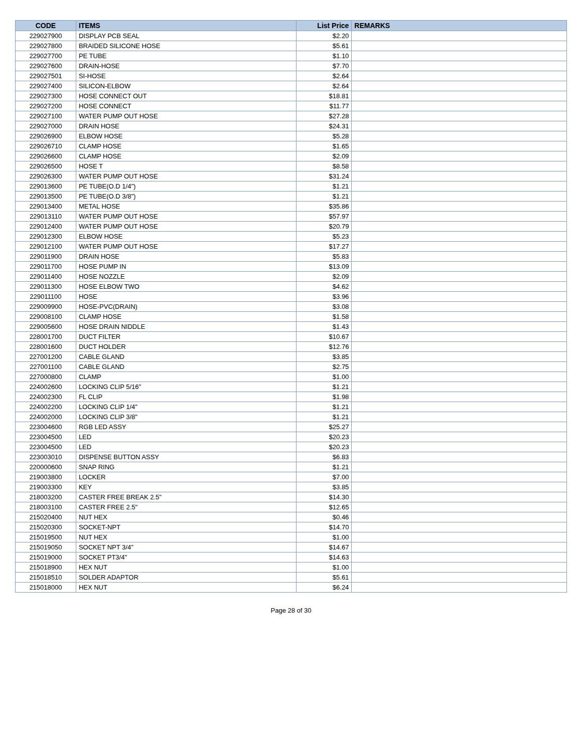| CODE | ITEMS | List Price | REMARKS |
| --- | --- | --- | --- |
| 229027900 | DISPLAY PCB SEAL | $2.20 | |
| 229027800 | BRAIDED SILICONE HOSE | $5.61 | |
| 229027700 | PE TUBE | $1.10 | |
| 229027600 | DRAIN-HOSE | $7.70 | |
| 229027501 | SI-HOSE | $2.64 | |
| 229027400 | SILICON-ELBOW | $2.64 | |
| 229027300 | HOSE CONNECT OUT | $18.81 | |
| 229027200 | HOSE CONNECT | $11.77 | |
| 229027100 | WATER PUMP OUT HOSE | $27.28 | |
| 229027000 | DRAIN HOSE | $24.31 | |
| 229026900 | ELBOW HOSE | $5.28 | |
| 229026710 | CLAMP HOSE | $1.65 | |
| 229026600 | CLAMP HOSE | $2.09 | |
| 229026500 | HOSE T | $8.58 | |
| 229026300 | WATER PUMP OUT HOSE | $31.24 | |
| 229013600 | PE TUBE(O.D 1/4") | $1.21 | |
| 229013500 | PE TUBE(O.D 3/8") | $1.21 | |
| 229013400 | METAL HOSE | $35.86 | |
| 229013110 | WATER PUMP OUT HOSE | $57.97 | |
| 229012400 | WATER PUMP OUT HOSE | $20.79 | |
| 229012300 | ELBOW HOSE | $5.23 | |
| 229012100 | WATER PUMP OUT HOSE | $17.27 | |
| 229011900 | DRAIN HOSE | $5.83 | |
| 229011700 | HOSE PUMP IN | $13.09 | |
| 229011400 | HOSE NOZZLE | $2.09 | |
| 229011300 | HOSE ELBOW TWO | $4.62 | |
| 229011100 | HOSE | $3.96 | |
| 229009900 | HOSE-PVC(DRAIN) | $3.08 | |
| 229008100 | CLAMP HOSE | $1.58 | |
| 229005600 | HOSE DRAIN NIDDLE | $1.43 | |
| 228001700 | DUCT FILTER | $10.67 | |
| 228001600 | DUCT HOLDER | $12.76 | |
| 227001200 | CABLE GLAND | $3.85 | |
| 227001100 | CABLE GLAND | $2.75 | |
| 227000800 | CLAMP | $1.00 | |
| 224002600 | LOCKING CLIP 5/16" | $1.21 | |
| 224002300 | FL CLIP | $1.98 | |
| 224002200 | LOCKING CLIP 1/4" | $1.21 | |
| 224002000 | LOCKING CLIP 3/8" | $1.21 | |
| 223004600 | RGB LED ASSY | $25.27 | |
| 223004500 | LED | $20.23 | |
| 223004500 | LED | $20.23 | |
| 223003010 | DISPENSE BUTTON ASSY | $6.83 | |
| 220000600 | SNAP RING | $1.21 | |
| 219003800 | LOCKER | $7.00 | |
| 219003300 | KEY | $3.85 | |
| 218003200 | CASTER FREE BREAK 2.5" | $14.30 | |
| 218003100 | CASTER FREE 2.5" | $12.65 | |
| 215020400 | NUT HEX | $0.46 | |
| 215020300 | SOCKET-NPT | $14.70 | |
| 215019500 | NUT HEX | $1.00 | |
| 215019050 | SOCKET NPT 3/4" | $14.67 | |
| 215019000 | SOCKET PT3/4" | $14.63 | |
| 215018900 | HEX NUT | $1.00 | |
| 215018510 | SOLDER ADAPTOR | $5.61 | |
| 215018000 | HEX NUT | $6.24 | |
Page 28 of 30